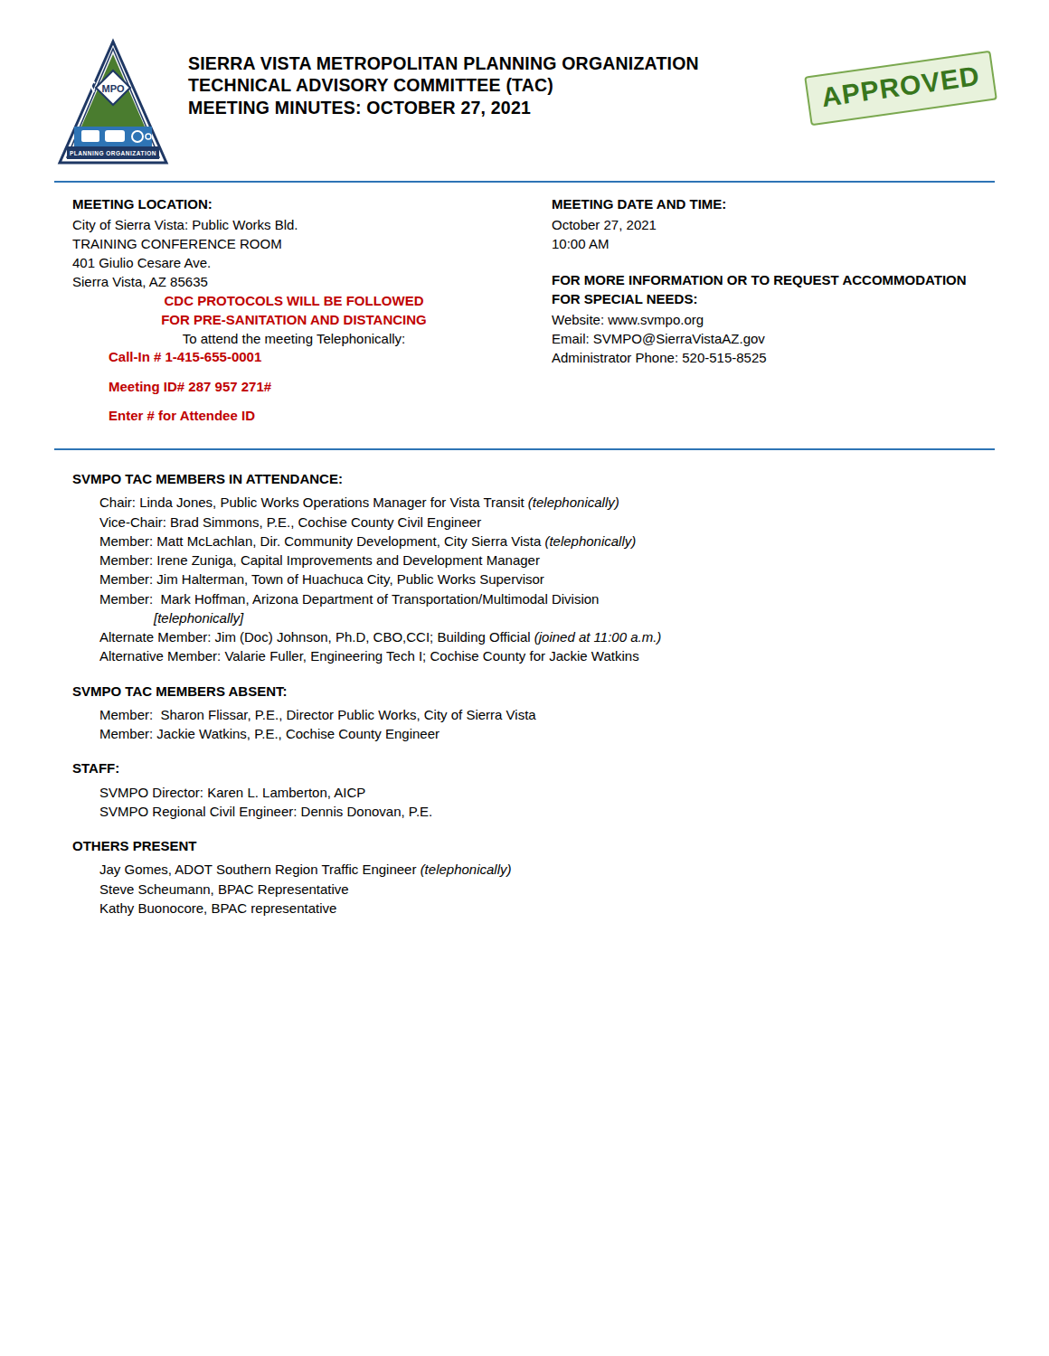MPO PLANNING ORGANIZATION SIERRA VISTA METROPOLITAN
SIERRA VISTA METROPOLITAN PLANNING ORGANIZATION
TECHNICAL ADVISORY COMMITTEE (TAC)
MEETING MINUTES: OCTOBER 27, 2021
APPROVED
Meeting Location:
City of Sierra Vista: Public Works Bld.
TRAINING CONFERENCE ROOM
401 Giulio Cesare Ave.
Sierra Vista, AZ 85635
CDC PROTOCOLS WILL BE FOLLOWED
FOR PRE-SANITATION AND DISTANCING
To attend the meeting Telephonically:
Call-In # 1-415-655-0001
Meeting ID# 287 957 271#
Enter # for Attendee ID
Meeting Date and Time:
October 27, 2021
10:00 AM
For more information or to request accommodation for special needs:
Website: www.svmpo.org
Email: SVMPO@SierraVistaAZ.gov
Administrator Phone: 520-515-8525
SVMPO TAC Members in Attendance:
Chair: Linda Jones, Public Works Operations Manager for Vista Transit (telephonically)
Vice-Chair: Brad Simmons, P.E., Cochise County Civil Engineer
Member: Matt McLachlan, Dir. Community Development, City Sierra Vista (telephonically)
Member: Irene Zuniga, Capital Improvements and Development Manager
Member: Jim Halterman, Town of Huachuca City, Public Works Supervisor
Member: Mark Hoffman, Arizona Department of Transportation/Multimodal Division
[telephonically]
Alternate Member: Jim (Doc) Johnson, Ph.D, CBO,CCI; Building Official (joined at 11:00 a.m.)
Alternative Member: Valarie Fuller, Engineering Tech I; Cochise County for Jackie Watkins
SVMPO TAC Members Absent:
Member: Sharon Flissar, P.E., Director Public Works, City of Sierra Vista
Member: Jackie Watkins, P.E., Cochise County Engineer
Staff:
SVMPO Director: Karen L. Lamberton, AICP
SVMPO Regional Civil Engineer: Dennis Donovan, P.E.
Others Present
Jay Gomes, ADOT Southern Region Traffic Engineer (telephonically)
Steve Scheumann, BPAC Representative
Kathy Buonocore, BPAC representative